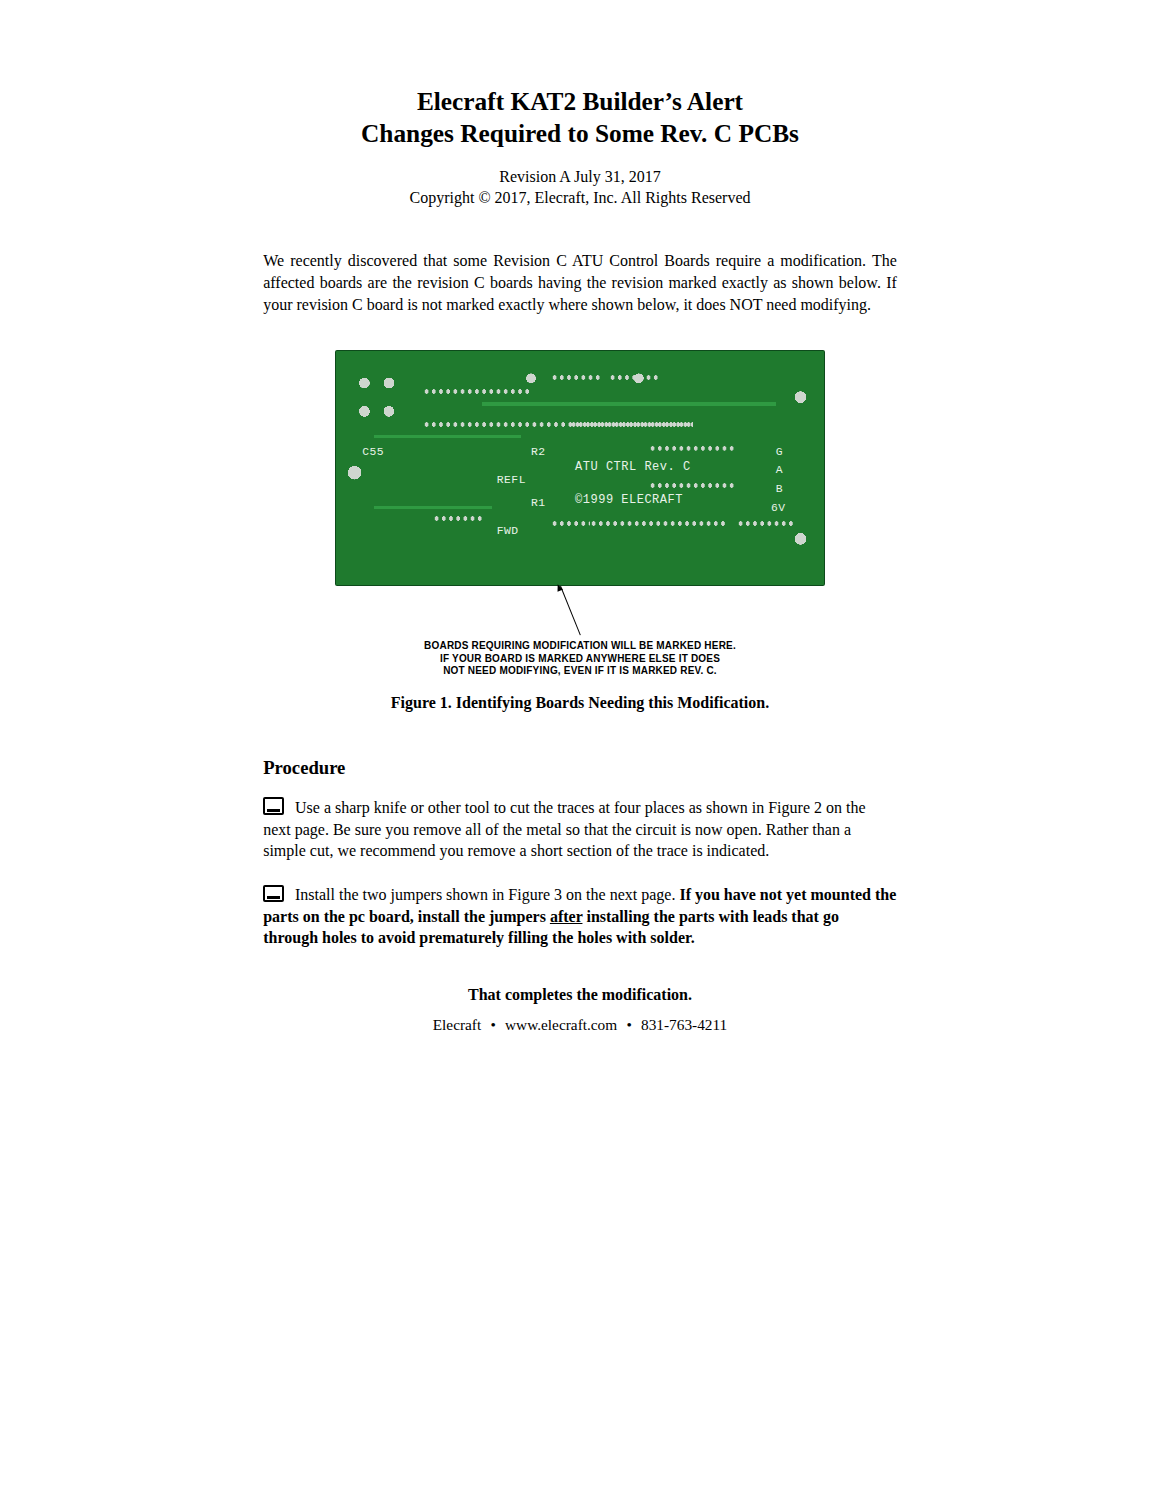Elecraft KAT2 Builder’s Alert
Changes Required to Some Rev. C PCBs
Revision A July 31, 2017
Copyright © 2017, Elecraft, Inc. All Rights Reserved
We recently discovered that some Revision C ATU Control Boards require a modification. The affected boards are the revision C boards having the revision marked exactly as shown below. If your revision C board is not marked exactly where shown below, it does NOT need modifying.
C55 R2 R1 REFL FWD ATU CTRL Rev. C ©1999 ELECRAFT G A B 6V
BOARDS REQUIRING MODIFICATION WILL BE MARKED HERE.
IF YOUR BOARD IS MARKED ANYWHERE ELSE IT DOES
NOT NEED MODIFYING, EVEN IF IT IS MARKED REV. C.
Figure 1. Identifying Boards Needing this Modification.
Procedure
Use a sharp knife or other tool to cut the traces at four places as shown in Figure 2 on the next page. Be sure you remove all of the metal so that the circuit is now open. Rather than a simple cut, we recommend you remove a short section of the trace is indicated.
Install the two jumpers shown in Figure 3 on the next page. If you have not yet mounted the parts on the pc board, install the jumpers after installing the parts with leads that go through holes to avoid prematurely filling the holes with solder.
That completes the modification.
Elecraft • www.elecraft.com • 831-763-4211